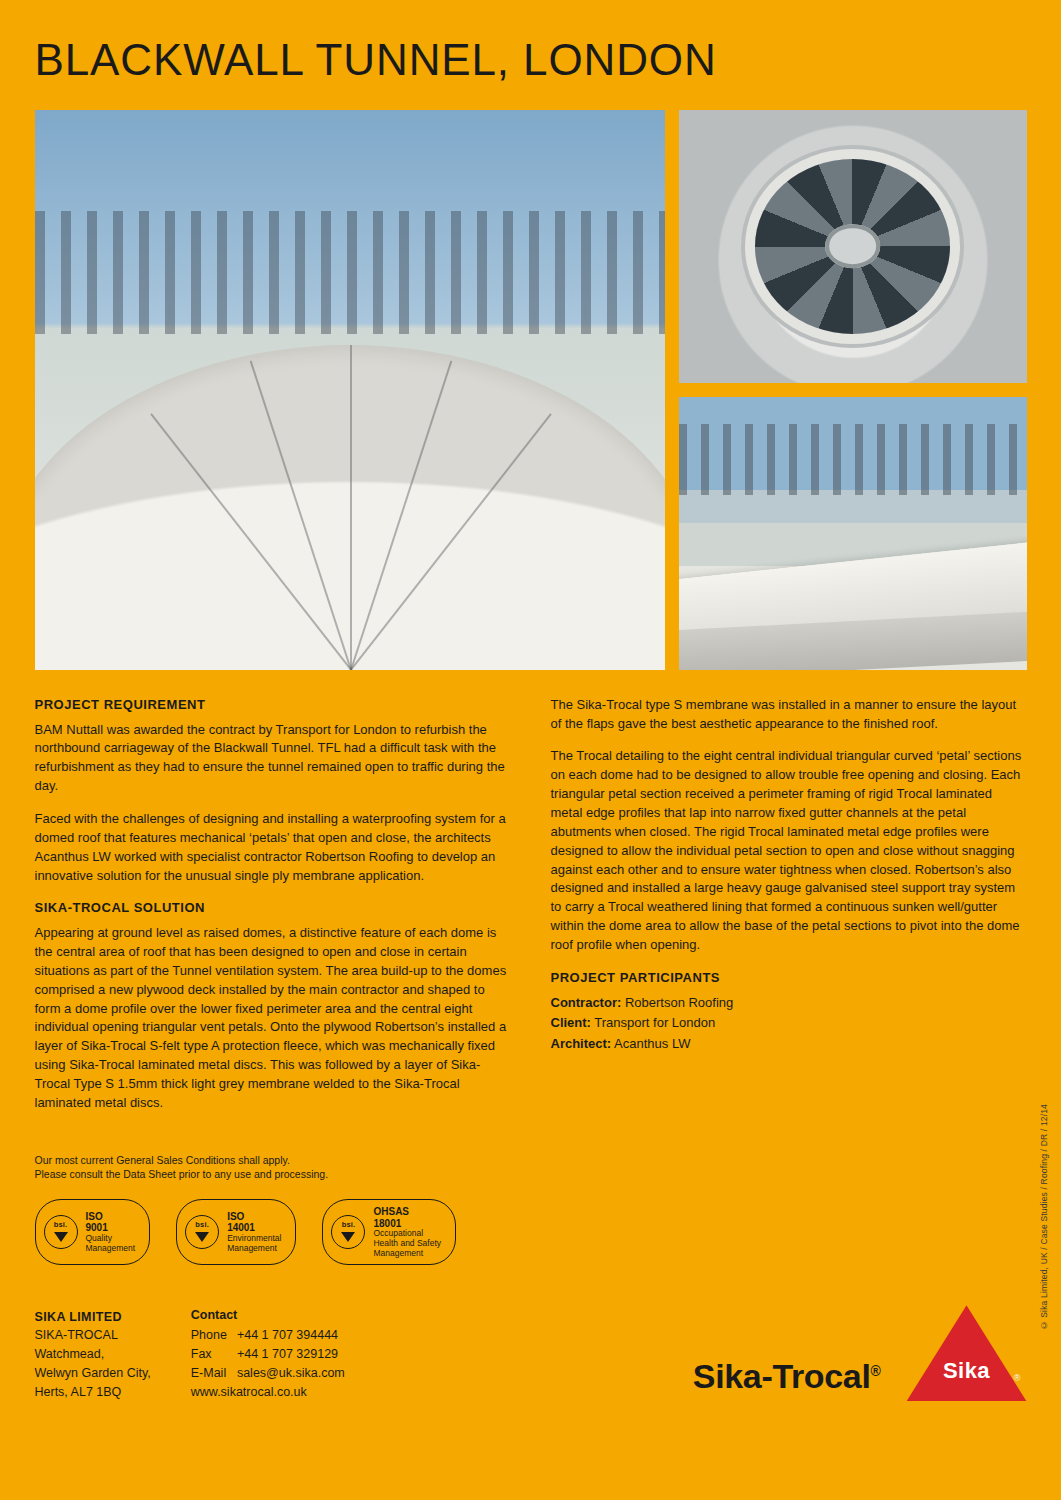Blackwall Tunnel, London
Project Requirement
BAM Nuttall was awarded the contract by Transport for London to refurbish the northbound carriageway of the Blackwall Tunnel. TFL had a difficult task with the refurbishment as they had to ensure the tunnel remained open to traffic during the day.
Faced with the challenges of designing and installing a waterproofing system for a domed roof that features mechanical ‘petals’ that open and close, the architects Acanthus LW worked with specialist contractor Robertson Roofing to develop an innovative solution for the unusual single ply membrane application.
Sika-Trocal Solution
Appearing at ground level as raised domes, a distinctive feature of each dome is the central area of roof that has been designed to open and close in certain situations as part of the Tunnel ventilation system. The area build-up to the domes comprised a new plywood deck installed by the main contractor and shaped to form a dome profile over the lower fixed perimeter area and the central eight individual opening triangular vent petals. Onto the plywood Robertson’s installed a layer of Sika-Trocal S-felt type A protection fleece, which was mechanically fixed using Sika-Trocal laminated metal discs. This was followed by a layer of Sika-Trocal Type S 1.5mm thick light grey membrane welded to the Sika-Trocal laminated metal discs.
The Sika-Trocal type S membrane was installed in a manner to ensure the layout of the flaps gave the best aesthetic appearance to the finished roof.
The Trocal detailing to the eight central individual triangular curved ‘petal’ sections on each dome had to be designed to allow trouble free opening and closing. Each triangular petal section received a perimeter framing of rigid Trocal laminated metal edge profiles that lap into narrow fixed gutter channels at the petal abutments when closed. The rigid Trocal laminated metal edge profiles were designed to allow the individual petal section to open and close without snagging against each other and to ensure water tightness when closed. Robertson’s also designed and installed a large heavy gauge galvanised steel support tray system to carry a Trocal weathered lining that formed a continuous sunken well/gutter within the dome area to allow the base of the petal sections to pivot into the dome roof profile when opening.
Project Participants
Contractor: Robertson Roofing
Client: Transport for London
Architect: Acanthus LW
Our most current General Sales Conditions shall apply.
Please consult the Data Sheet prior to any use and processing.
bsi.
ISO
9001 Quality
Management
bsi.
ISO
14001 Environmental
Management
bsi.
OHSAS
18001 Occupational
Health and Safety
Management
© Sika Limited, UK / Case Studies / Roofing / DR / 12/14
Sika Limited SIKA-TROCAL
Watchmead,
Welwyn Garden City,
Herts, AL7 1BQ
Contact
| Phone | +44 1 707 394444 |
| Fax | +44 1 707 329129 |
| E-Mail | sales@uk.sika.com |
| www.sikatrocal.co.uk |
Sika-Trocal®
Sika
®